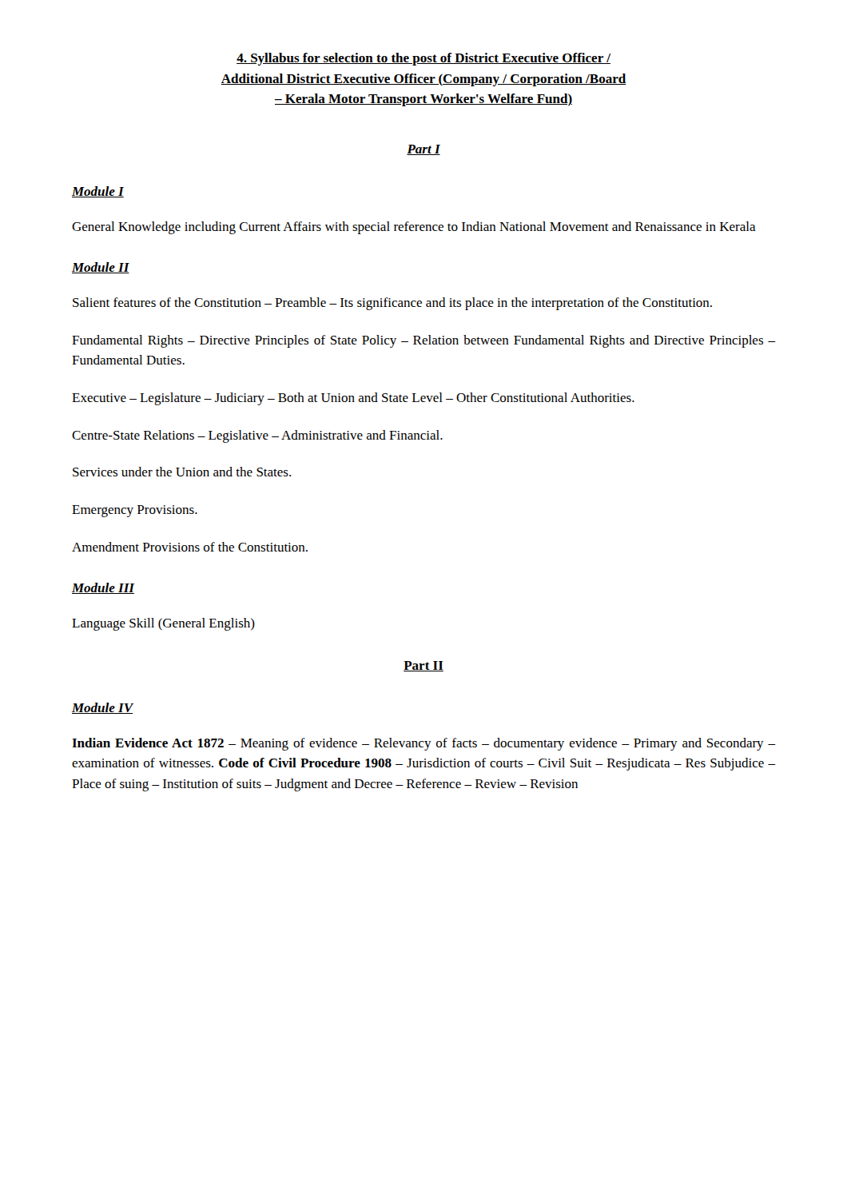4. Syllabus for selection to the post of District Executive Officer /
Additional District Executive Officer (Company / Corporation /Board
– Kerala Motor Transport Worker's Welfare Fund)
Part I
Module I
General Knowledge including Current Affairs with special reference to Indian National Movement and Renaissance in Kerala
Module II
Salient features of the Constitution – Preamble – Its significance and its place in the interpretation of the Constitution.
Fundamental Rights – Directive Principles of State Policy – Relation between Fundamental Rights and Directive Principles – Fundamental Duties.
Executive – Legislature – Judiciary – Both at Union and State Level – Other Constitutional Authorities.
Centre-State Relations – Legislative – Administrative and Financial.
Services under the Union and the States.
Emergency Provisions.
Amendment Provisions of the Constitution.
Module III
Language Skill (General English)
Part II
Module IV
Indian Evidence Act 1872 – Meaning of evidence – Relevancy of facts – documentary evidence – Primary and Secondary – examination of witnesses. Code of Civil Procedure 1908 – Jurisdiction of courts – Civil Suit – Resjudicata – Res Subjudice – Place of suing – Institution of suits – Judgment and Decree – Reference – Review – Revision